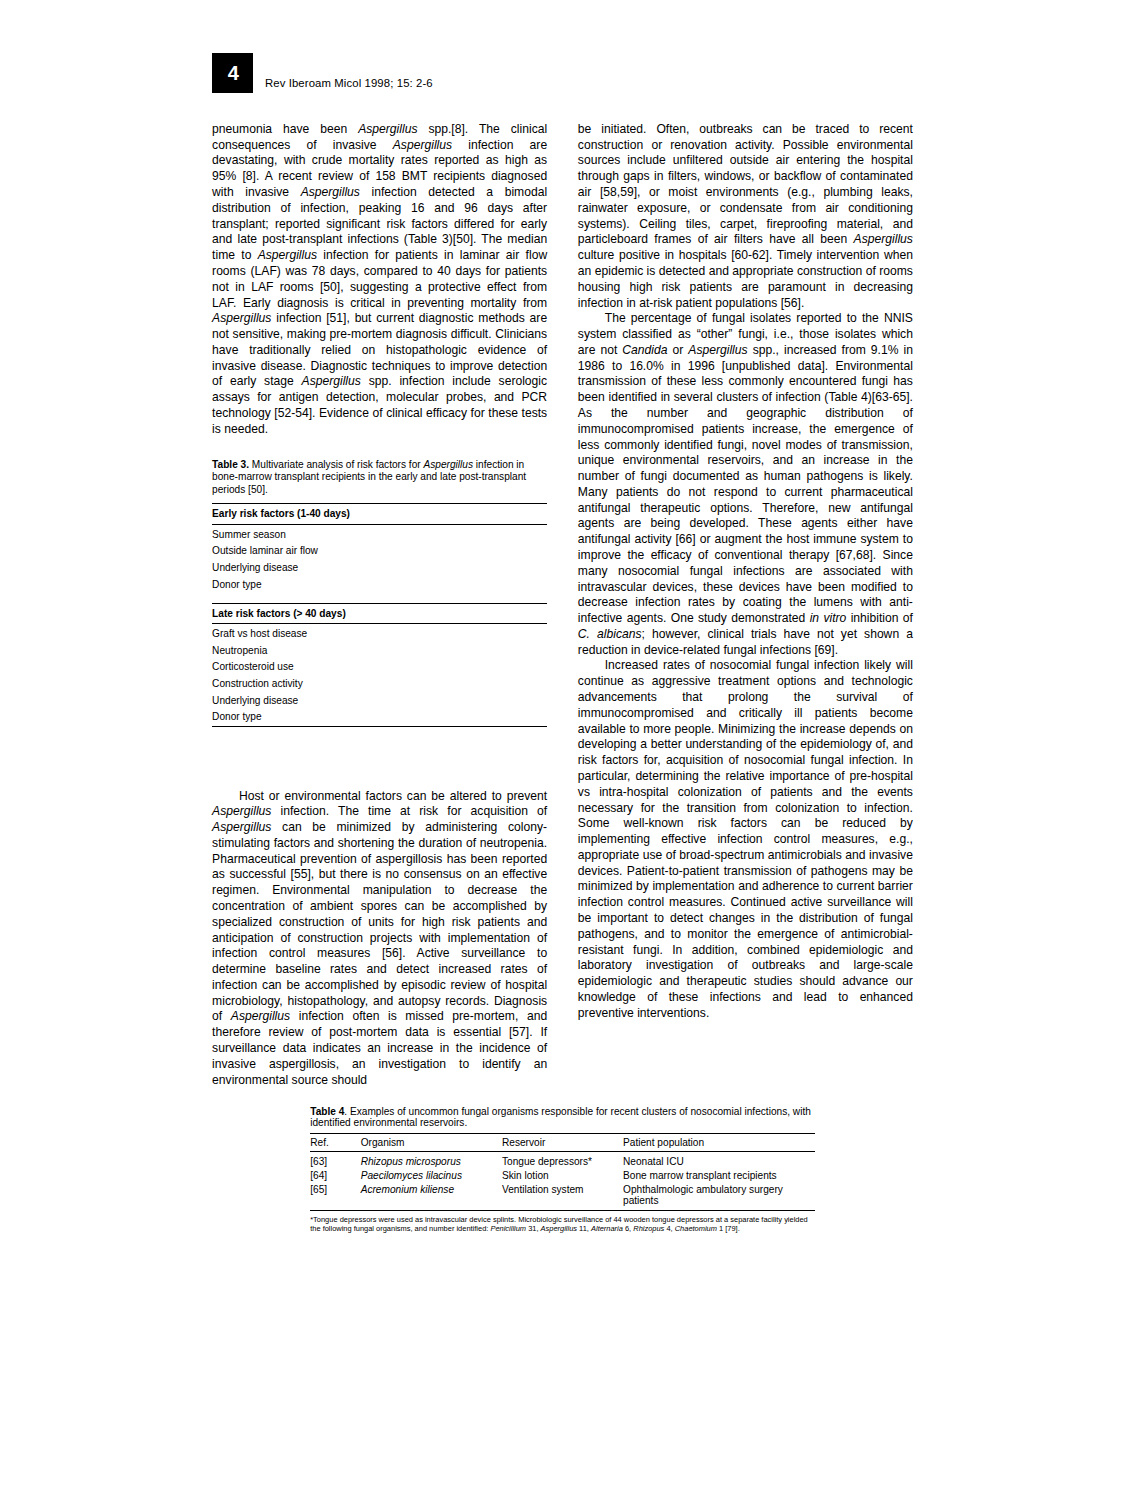4
Rev Iberoam Micol 1998; 15: 2-6
pneumonia have been Aspergillus spp.[8]. The clinical consequences of invasive Aspergillus infection are devastating, with crude mortality rates reported as high as 95% [8]. A recent review of 158 BMT recipients diagnosed with invasive Aspergillus infection detected a bimodal distribution of infection, peaking 16 and 96 days after transplant; reported significant risk factors differed for early and late post-transplant infections (Table 3)[50]. The median time to Aspergillus infection for patients in laminar air flow rooms (LAF) was 78 days, compared to 40 days for patients not in LAF rooms [50], suggesting a protective effect from LAF. Early diagnosis is critical in preventing mortality from Aspergillus infection [51], but current diagnostic methods are not sensitive, making pre-mortem diagnosis difficult. Clinicians have traditionally relied on histopathologic evidence of invasive disease. Diagnostic techniques to improve detection of early stage Aspergillus spp. infection include serologic assays for antigen detection, molecular probes, and PCR technology [52-54]. Evidence of clinical efficacy for these tests is needed.
Table 3. Multivariate analysis of risk factors for Aspergillus infection in bone-marrow transplant recipients in the early and late post-transplant periods [50].
| Early risk factors (1-40 days) |
| Summer season |
| Outside laminar air flow |
| Underlying disease |
| Donor type |
| Late risk factors (> 40 days) |
| Graft vs host disease |
| Neutropenia |
| Corticosteroid use |
| Construction activity |
| Underlying disease |
| Donor type |
Host or environmental factors can be altered to prevent Aspergillus infection. The time at risk for acquisition of Aspergillus can be minimized by administering colony-stimulating factors and shortening the duration of neutropenia. Pharmaceutical prevention of aspergillosis has been reported as successful [55], but there is no consensus on an effective regimen. Environmental manipulation to decrease the concentration of ambient spores can be accomplished by specialized construction of units for high risk patients and anticipation of construction projects with implementation of infection control measures [56]. Active surveillance to determine baseline rates and detect increased rates of infection can be accomplished by episodic review of hospital microbiology, histopathology, and autopsy records. Diagnosis of Aspergillus infection often is missed pre-mortem, and therefore review of post-mortem data is essential [57]. If surveillance data indicates an increase in the incidence of invasive aspergillosis, an investigation to identify an environmental source should
be initiated. Often, outbreaks can be traced to recent construction or renovation activity. Possible environmental sources include unfiltered outside air entering the hospital through gaps in filters, windows, or backflow of contaminated air [58,59], or moist environments (e.g., plumbing leaks, rainwater exposure, or condensate from air conditioning systems). Ceiling tiles, carpet, fireproofing material, and particleboard frames of air filters have all been Aspergillus culture positive in hospitals [60-62]. Timely intervention when an epidemic is detected and appropriate construction of rooms housing high risk patients are paramount in decreasing infection in at-risk patient populations [56].
The percentage of fungal isolates reported to the NNIS system classified as “other” fungi, i.e., those isolates which are not Candida or Aspergillus spp., increased from 9.1% in 1986 to 16.0% in 1996 [unpublished data]. Environmental transmission of these less commonly encountered fungi has been identified in several clusters of infection (Table 4)[63-65]. As the number and geographic distribution of immunocompromised patients increase, the emergence of less commonly identified fungi, novel modes of transmission, unique environmental reservoirs, and an increase in the number of fungi documented as human pathogens is likely. Many patients do not respond to current pharmaceutical antifungal therapeutic options. Therefore, new antifungal agents are being developed. These agents either have antifungal activity [66] or augment the host immune system to improve the efficacy of conventional therapy [67,68]. Since many nosocomial fungal infections are associated with intravascular devices, these devices have been modified to decrease infection rates by coating the lumens with anti-infective agents. One study demonstrated in vitro inhibition of C. albicans; however, clinical trials have not yet shown a reduction in device-related fungal infections [69].
Increased rates of nosocomial fungal infection likely will continue as aggressive treatment options and technologic advancements that prolong the survival of immunocompromised and critically ill patients become available to more people. Minimizing the increase depends on developing a better understanding of the epidemiology of, and risk factors for, acquisition of nosocomial fungal infection. In particular, determining the relative importance of pre-hospital vs intra-hospital colonization of patients and the events necessary for the transition from colonization to infection. Some well-known risk factors can be reduced by implementing effective infection control measures, e.g., appropriate use of broad-spectrum antimicrobials and invasive devices. Patient-to-patient transmission of pathogens may be minimized by implementation and adherence to current barrier infection control measures. Continued active surveillance will be important to detect changes in the distribution of fungal pathogens, and to monitor the emergence of antimicrobial-resistant fungi. In addition, combined epidemiologic and laboratory investigation of outbreaks and large-scale epidemiologic and therapeutic studies should advance our knowledge of these infections and lead to enhanced preventive interventions.
Table 4. Examples of uncommon fungal organisms responsible for recent clusters of nosocomial infections, with identified environmental reservoirs.
| Ref. | Organism | Reservoir | Patient population |
| --- | --- | --- | --- |
| [63] | Rhizopus microsporus | Tongue depressors* | Neonatal ICU |
| [64] | Paecilomyces lilacinus | Skin lotion | Bone marrow transplant recipients |
| [65] | Acremonium kiliense | Ventilation system | Ophthalmologic ambulatory surgery patients |
*Tongue depressors were used as intravascular device splints. Microbiologic surveillance of 44 wooden tongue depressors at a separate facility yielded the following fungal organisms, and number identified: Penicillium 31, Aspergillus 11, Alternaria 6, Rhizopus 4, Chaetomium 1 [79].